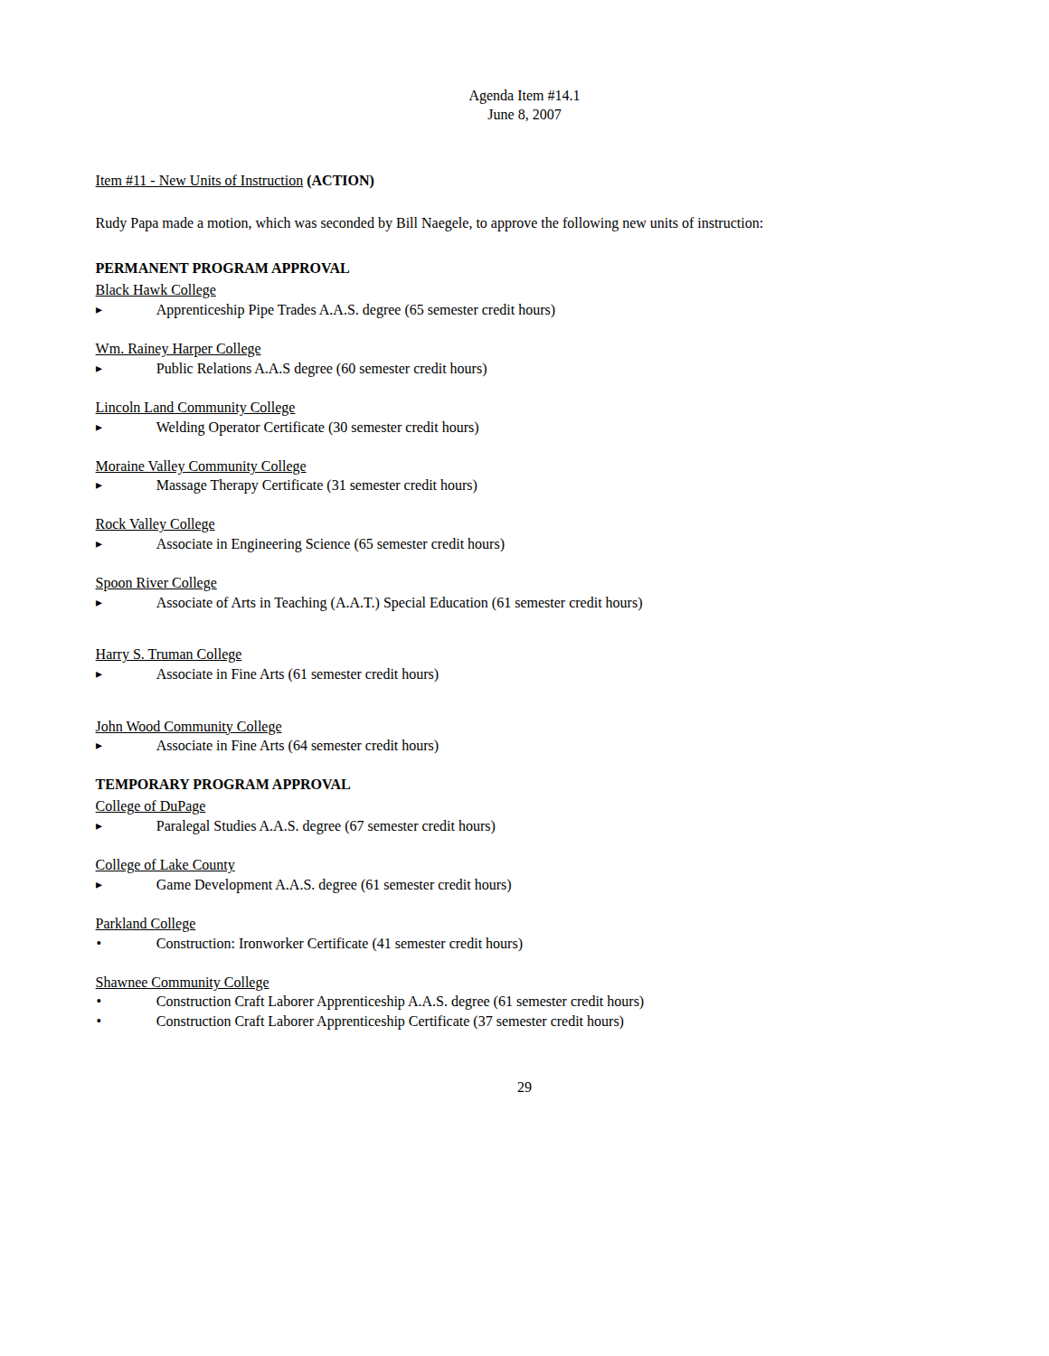Agenda Item #14.1
June 8, 2007
Item #11 - New Units of Instruction (ACTION)
Rudy Papa made a motion, which was seconded by Bill Naegele, to approve the following new units of instruction:
Permanent Program Approval
Black Hawk College
▸Apprenticeship Pipe Trades A.A.S. degree (65 semester credit hours)
Wm. Rainey Harper College
▸Public Relations A.A.S degree (60 semester credit hours)
Lincoln Land Community College
▸Welding Operator Certificate (30 semester credit hours)
Moraine Valley Community College
▸Massage Therapy Certificate (31 semester credit hours)
Rock Valley College
▸Associate in Engineering Science (65 semester credit hours)
Spoon River College
▸Associate of Arts in Teaching (A.A.T.) Special Education (61 semester credit hours)
Harry S. Truman College
▸Associate in Fine Arts (61 semester credit hours)
John Wood Community College
▸Associate in Fine Arts (64 semester credit hours)
Temporary Program Approval
College of DuPage
▸Paralegal Studies A.A.S. degree (67 semester credit hours)
College of Lake County
▸Game Development A.A.S. degree (61 semester credit hours)
Parkland College
•Construction: Ironworker Certificate (41 semester credit hours)
Shawnee Community College
•Construction Craft Laborer Apprenticeship A.A.S. degree (61 semester credit hours)
•Construction Craft Laborer Apprenticeship Certificate (37 semester credit hours)
29